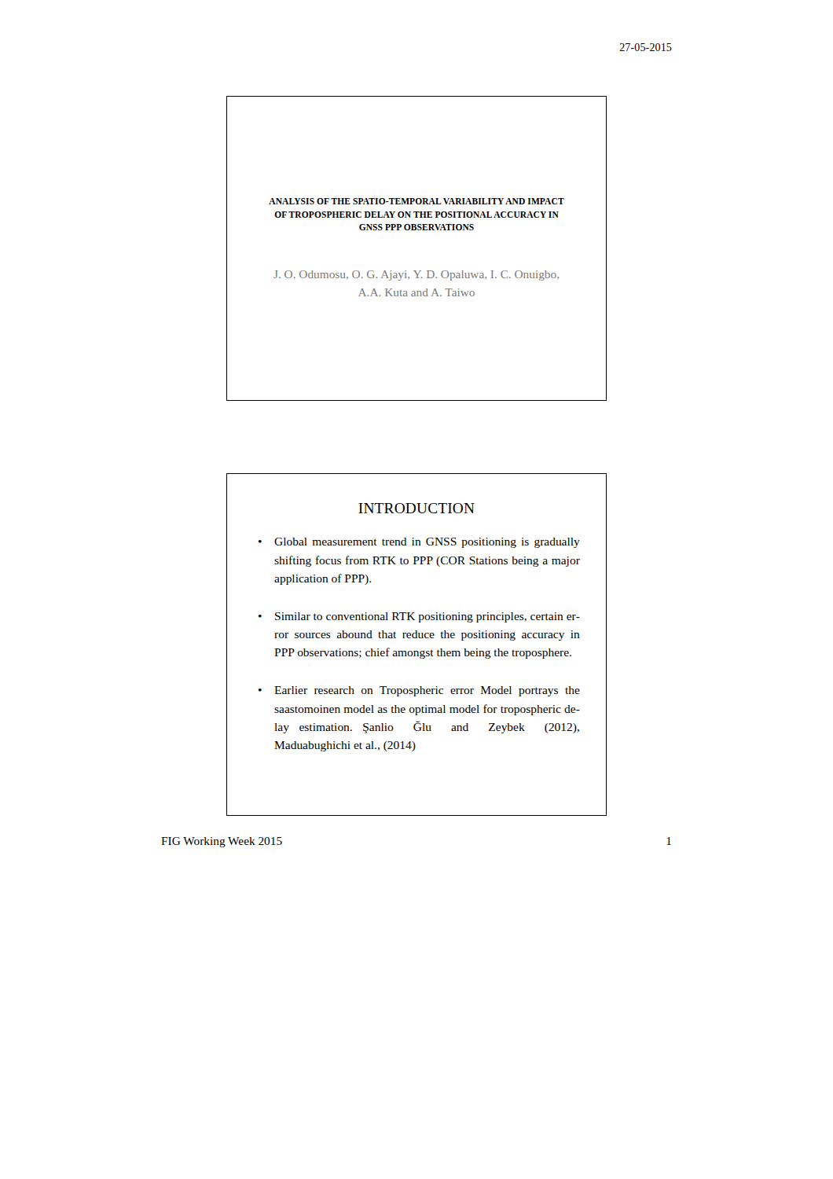27-05-2015
Analysis of the Spatio-Temporal Variability and Impact of Tropospheric Delay on the Positional Accuracy in GNSS PPP Observations
J. O. Odumosu, O. G. Ajayi, Y. D. Opaluwa, I. C. Onuigbo,
A.A. Kuta and A. Taiwo
INTRODUCTION
Global measurement trend in GNSS positioning is gradually shifting focus from RTK to PPP (COR Stations being a major application of PPP).
Similar to conventional RTK positioning principles, certain error sources abound that reduce the positioning accuracy in PPP observations; chief amongst them being the troposphere.
Earlier research on Tropospheric error Model portrays the saastomoinen model as the optimal model for tropospheric delay estimation. Şanlio Ğlu and Zeybek (2012), Maduabughichi et al., (2014)
FIG Working Week 2015 1